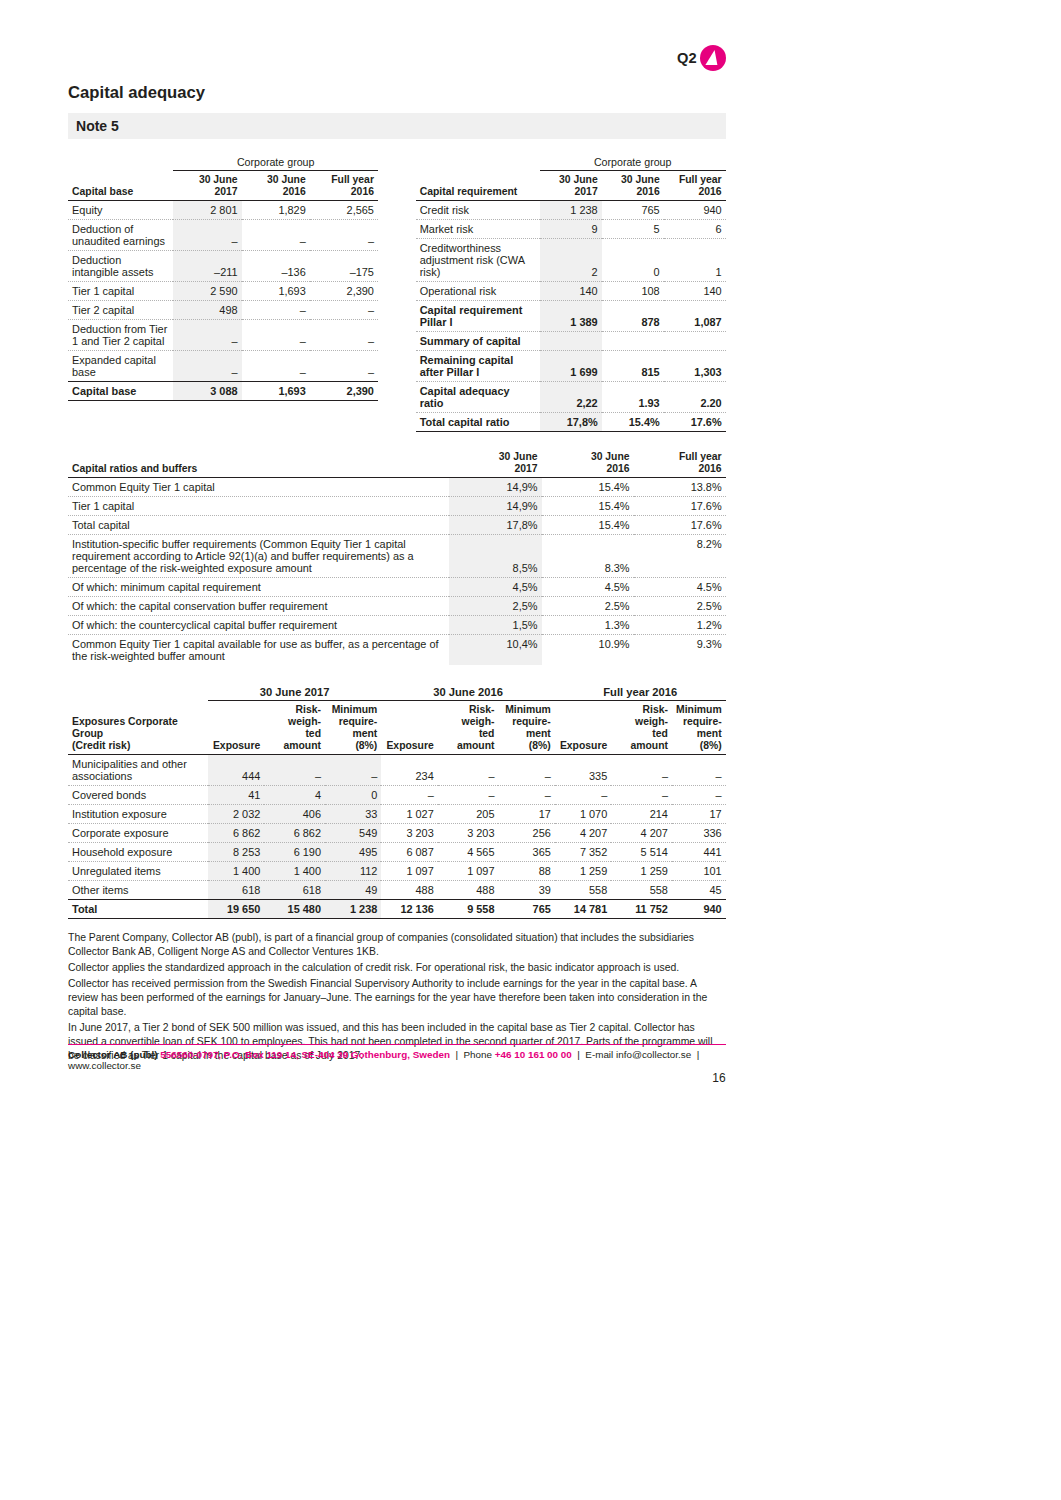Q2
Capital adequacy
Note 5
| | Corporate group |
| Capital base | 30 June 2017 | 30 June 2016 | Full year 2016 |
| Equity | 2 801 | 1,829 | 2,565 |
| Deduction of unaudited earnings | – | – | – |
| Deduction intangible assets | –211 | –136 | –175 |
| Tier 1 capital | 2 590 | 1,693 | 2,390 |
| Tier 2 capital | 498 | – | – |
| Deduction from Tier 1 and Tier 2 capital | – | – | – |
| Expanded capital base | – | – | – |
| Capital base | 3 088 | 1,693 | 2,390 |
| | Corporate group |
| Capital requirement | 30 June 2017 | 30 June 2016 | Full year 2016 |
| Credit risk | 1 238 | 765 | 940 |
| Market risk | 9 | 5 | 6 |
| Creditworthiness adjustment risk (CWA risk) | 2 | 0 | 1 |
| Operational risk | 140 | 108 | 140 |
| Capital requirement Pillar I | 1 389 | 878 | 1,087 |
| Summary of capital | | | |
| Remaining capital after Pillar I | 1 699 | 815 | 1,303 |
| Capital adequacy ratio | 2,22 | 1.93 | 2.20 |
| Total capital ratio | 17,8% | 15.4% | 17.6% |
| Capital ratios and buffers | 30 June 2017 | 30 June 2016 | Full year 2016 |
| --- | --- | --- | --- |
| Common Equity Tier 1 capital | 14,9% | 15.4% | 13.8% |
| Tier 1 capital | 14,9% | 15.4% | 17.6% |
| Total capital | 17,8% | 15.4% | 17.6% |
| Institution-specific buffer requirements (Common Equity Tier 1 capital requirement according to Article 92(1)(a) and buffer requirements) as a percentage of the risk-weighted exposure amount | 8,5% | 8.3% | 8.2% |
| Of which: minimum capital requirement | 4,5% | 4.5% | 4.5% |
| Of which: the capital conservation buffer requirement | 2,5% | 2.5% | 2.5% |
| Of which: the countercyclical capital buffer requirement | 1,5% | 1.3% | 1.2% |
| Common Equity Tier 1 capital available for use as buffer, as a percentage of the risk-weighted buffer amount | 10,4% | 10.9% | 9.3% |
| | 30 June 2017 | 30 June 2016 | Full year 2016 |
| Exposures Corporate Group (Credit risk) | Exposure | Risk-weigh- ted amount | Minimum require- ment (8%) | Exposure | Risk-weigh- ted amount | Minimum require- ment (8%) | Exposure | Risk-weigh- ted amount | Minimum require- ment (8%) |
| Municipalities and other associations | 444 | – | – | 234 | – | – | 335 | – | – |
| Covered bonds | 41 | 4 | 0 | – | – | – | – | – | – |
| Institution exposure | 2 032 | 406 | 33 | 1 027 | 205 | 17 | 1 070 | 214 | 17 |
| Corporate exposure | 6 862 | 6 862 | 549 | 3 203 | 3 203 | 256 | 4 207 | 4 207 | 336 |
| Household exposure | 8 253 | 6 190 | 495 | 6 087 | 4 565 | 365 | 7 352 | 5 514 | 441 |
| Unregulated items | 1 400 | 1 400 | 112 | 1 097 | 1 097 | 88 | 1 259 | 1 259 | 101 |
| Other items | 618 | 618 | 49 | 488 | 488 | 39 | 558 | 558 | 45 |
| Total | 19 650 | 15 480 | 1 238 | 12 136 | 9 558 | 765 | 14 781 | 11 752 | 940 |
The Parent Company, Collector AB (publ), is part of a financial group of companies (consolidated situation) that includes the subsidiaries Collector Bank AB, Colligent Norge AS and Collector Ventures 1KB.
Collector applies the standardized approach in the calculation of credit risk. For operational risk, the basic indicator approach is used.
Collector has received permission from the Swedish Financial Supervisory Authority to include earnings for the year in the capital base. A review has been performed of the earnings for January–June. The earnings for the year have therefore been taken into consideration in the capital base.
In June 2017, a Tier 2 bond of SEK 500 million was issued, and this has been included in the capital base as Tier 2 capital. Collector has issued a convertible loan of SEK 100 to employees. This had not been completed in the second quarter of 2017. Parts of the programme will be classified as Tier 1 capital in the capital base as of July 2017.
Collector AB (publ) 556560-0797, P.O. Box 119 14, SE-404 39 Gothenburg, Sweden | Phone +46 10 161 00 00 | E-mail info@collector.se | www.collector.se
16